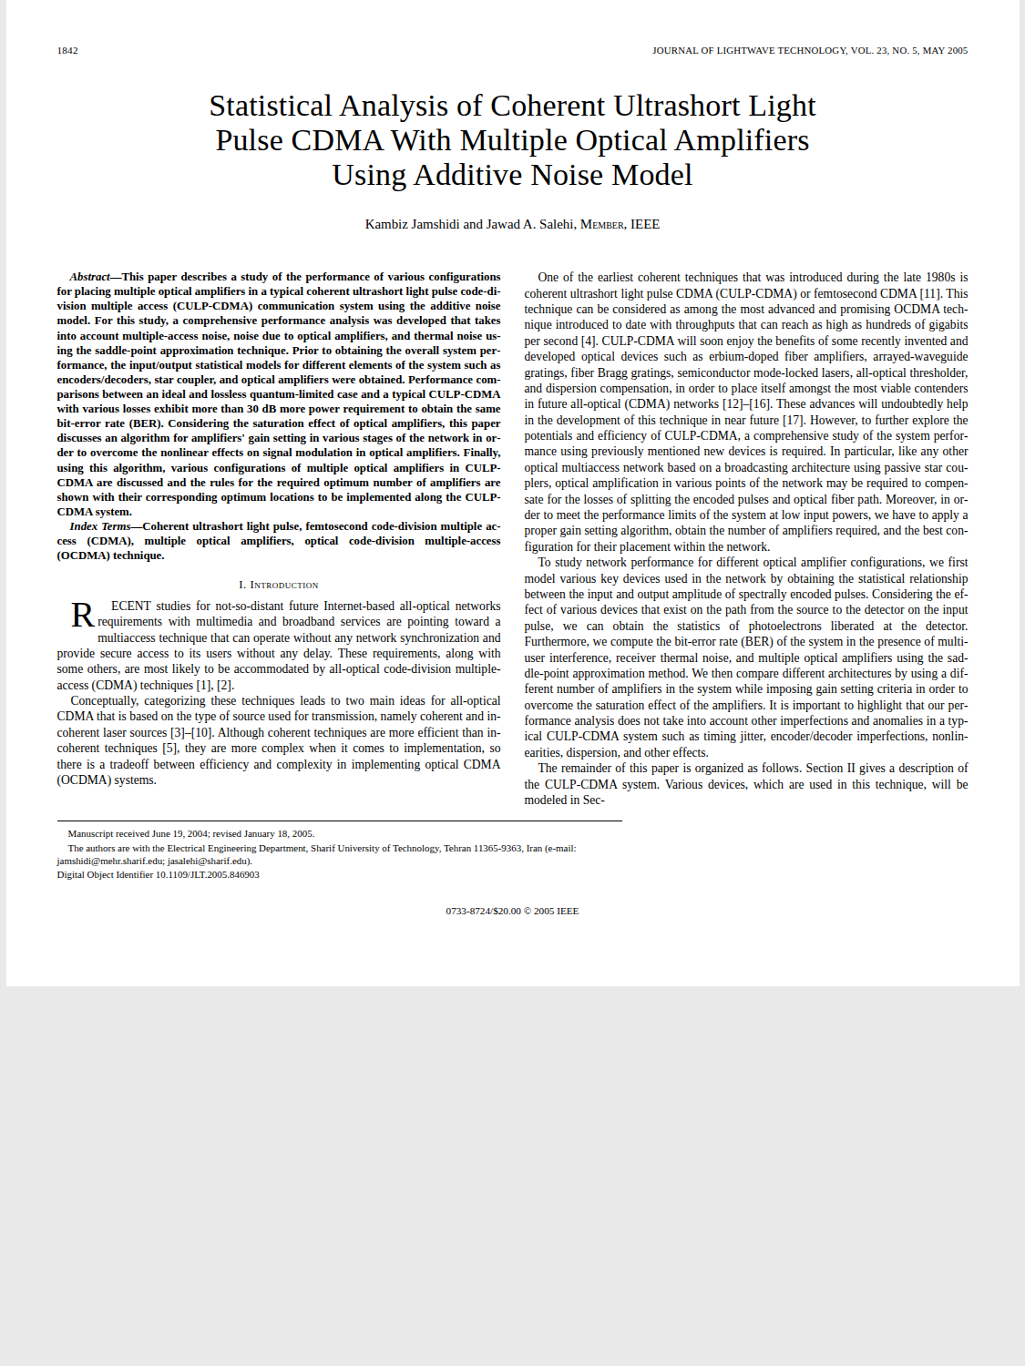1842 Journal of Lightwave Technology, Vol. 23, No. 5, May 2005
Statistical Analysis of Coherent Ultrashort Light
Pulse CDMA With Multiple Optical Amplifiers
Using Additive Noise Model
Kambiz Jamshidi and Jawad A. Salehi, Member, IEEE
Abstract—This paper describes a study of the performance of various configurations for placing multiple optical amplifiers in a typical coherent ultrashort light pulse code-division multiple access (CULP-CDMA) communication system using the additive noise model. For this study, a comprehensive performance analysis was developed that takes into account multiple-access noise, noise due to optical amplifiers, and thermal noise using the saddle-point approximation technique. Prior to obtaining the overall system performance, the input/output statistical models for different elements of the system such as encoders/decoders, star coupler, and optical amplifiers were obtained. Performance comparisons between an ideal and lossless quantum-limited case and a typical CULP-CDMA with various losses exhibit more than 30 dB more power requirement to obtain the same bit-error rate (BER). Considering the saturation effect of optical amplifiers, this paper discusses an algorithm for amplifiers' gain setting in various stages of the network in order to overcome the nonlinear effects on signal modulation in optical amplifiers. Finally, using this algorithm, various configurations of multiple optical amplifiers in CULP-CDMA are discussed and the rules for the required optimum number of amplifiers are shown with their corresponding optimum locations to be implemented along the CULP-CDMA system.
Index Terms—Coherent ultrashort light pulse, femtosecond code-division multiple access (CDMA), multiple optical amplifiers, optical code-division multiple-access (OCDMA) technique.
I. Introduction
RECENT studies for not-so-distant future Internet-based all-optical networks requirements with multimedia and broadband services are pointing toward a multiaccess technique that can operate without any network synchronization and provide secure access to its users without any delay. These requirements, along with some others, are most likely to be accommodated by all-optical code-division multiple-access (CDMA) techniques [1], [2].
Conceptually, categorizing these techniques leads to two main ideas for all-optical CDMA that is based on the type of source used for transmission, namely coherent and incoherent laser sources [3]–[10]. Although coherent techniques are more efficient than incoherent techniques [5], they are more complex when it comes to implementation, so there is a tradeoff between efficiency and complexity in implementing optical CDMA (OCDMA) systems.
One of the earliest coherent techniques that was introduced during the late 1980s is coherent ultrashort light pulse CDMA (CULP-CDMA) or femtosecond CDMA [11]. This technique can be considered as among the most advanced and promising OCDMA technique introduced to date with throughputs that can reach as high as hundreds of gigabits per second [4]. CULP-CDMA will soon enjoy the benefits of some recently invented and developed optical devices such as erbium-doped fiber amplifiers, arrayed-waveguide gratings, fiber Bragg gratings, semiconductor mode-locked lasers, all-optical thresholder, and dispersion compensation, in order to place itself amongst the most viable contenders in future all-optical (CDMA) networks [12]–[16]. These advances will undoubtedly help in the development of this technique in near future [17]. However, to further explore the potentials and efficiency of CULP-CDMA, a comprehensive study of the system performance using previously mentioned new devices is required. In particular, like any other optical multiaccess network based on a broadcasting architecture using passive star couplers, optical amplification in various points of the network may be required to compensate for the losses of splitting the encoded pulses and optical fiber path. Moreover, in order to meet the performance limits of the system at low input powers, we have to apply a proper gain setting algorithm, obtain the number of amplifiers required, and the best configuration for their placement within the network.
To study network performance for different optical amplifier configurations, we first model various key devices used in the network by obtaining the statistical relationship between the input and output amplitude of spectrally encoded pulses. Considering the effect of various devices that exist on the path from the source to the detector on the input pulse, we can obtain the statistics of photoelectrons liberated at the detector. Furthermore, we compute the bit-error rate (BER) of the system in the presence of multiuser interference, receiver thermal noise, and multiple optical amplifiers using the saddle-point approximation method. We then compare different architectures by using a different number of amplifiers in the system while imposing gain setting criteria in order to overcome the saturation effect of the amplifiers. It is important to highlight that our performance analysis does not take into account other imperfections and anomalies in a typical CULP-CDMA system such as timing jitter, encoder/decoder imperfections, nonlinearities, dispersion, and other effects.
The remainder of this paper is organized as follows. Section II gives a description of the CULP-CDMA system. Various devices, which are used in this technique, will be modeled in Sec-
Manuscript received June 19, 2004; revised January 18, 2005.
The authors are with the Electrical Engineering Department, Sharif University of Technology, Tehran 11365-9363, Iran (e-mail: jamshidi@mehr.sharif.edu; jasalehi@sharif.edu).
Digital Object Identifier 10.1109/JLT.2005.846903
0733-8724/$20.00 © 2005 IEEE